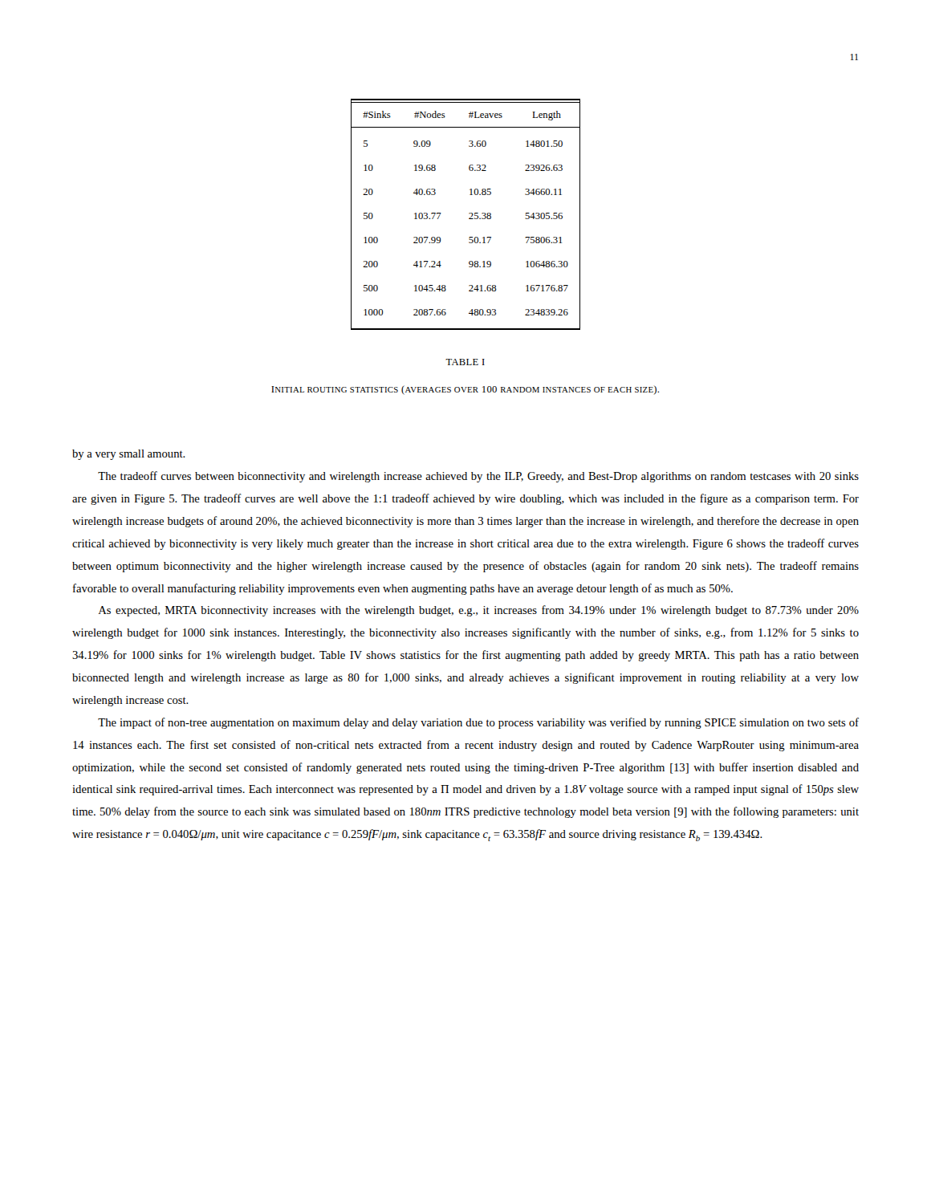11
| #Sinks | #Nodes | #Leaves | Length |
| --- | --- | --- | --- |
| 5 | 9.09 | 3.60 | 14801.50 |
| 10 | 19.68 | 6.32 | 23926.63 |
| 20 | 40.63 | 10.85 | 34660.11 |
| 50 | 103.77 | 25.38 | 54305.56 |
| 100 | 207.99 | 50.17 | 75806.31 |
| 200 | 417.24 | 98.19 | 106486.30 |
| 500 | 1045.48 | 241.68 | 167176.87 |
| 1000 | 2087.66 | 480.93 | 234839.26 |
TABLE I INITIAL ROUTING STATISTICS (AVERAGES OVER 100 RANDOM INSTANCES OF EACH SIZE).
by a very small amount.
The tradeoff curves between biconnectivity and wirelength increase achieved by the ILP, Greedy, and Best-Drop algorithms on random testcases with 20 sinks are given in Figure 5. The tradeoff curves are well above the 1:1 tradeoff achieved by wire doubling, which was included in the figure as a comparison term. For wirelength increase budgets of around 20%, the achieved biconnectivity is more than 3 times larger than the increase in wirelength, and therefore the decrease in open critical achieved by biconnectivity is very likely much greater than the increase in short critical area due to the extra wirelength. Figure 6 shows the tradeoff curves between optimum biconnectivity and the higher wirelength increase caused by the presence of obstacles (again for random 20 sink nets). The tradeoff remains favorable to overall manufacturing reliability improvements even when augmenting paths have an average detour length of as much as 50%.
As expected, MRTA biconnectivity increases with the wirelength budget, e.g., it increases from 34.19% under 1% wirelength budget to 87.73% under 20% wirelength budget for 1000 sink instances. Interestingly, the biconnectivity also increases significantly with the number of sinks, e.g., from 1.12% for 5 sinks to 34.19% for 1000 sinks for 1% wirelength budget. Table IV shows statistics for the first augmenting path added by greedy MRTA. This path has a ratio between biconnected length and wirelength increase as large as 80 for 1,000 sinks, and already achieves a significant improvement in routing reliability at a very low wirelength increase cost.
The impact of non-tree augmentation on maximum delay and delay variation due to process variability was verified by running SPICE simulation on two sets of 14 instances each. The first set consisted of non-critical nets extracted from a recent industry design and routed by Cadence WarpRouter using minimum-area optimization, while the second set consisted of randomly generated nets routed using the timing-driven P-Tree algorithm [13] with buffer insertion disabled and identical sink required-arrival times. Each interconnect was represented by a Π model and driven by a 1.8V voltage source with a ramped input signal of 150ps slew time. 50% delay from the source to each sink was simulated based on 180nm ITRS predictive technology model beta version [9] with the following parameters: unit wire resistance r = 0.040Ω/μm, unit wire capacitance c = 0.259fF/μm, sink capacitance ct = 63.358fF and source driving resistance Rb = 139.434Ω.